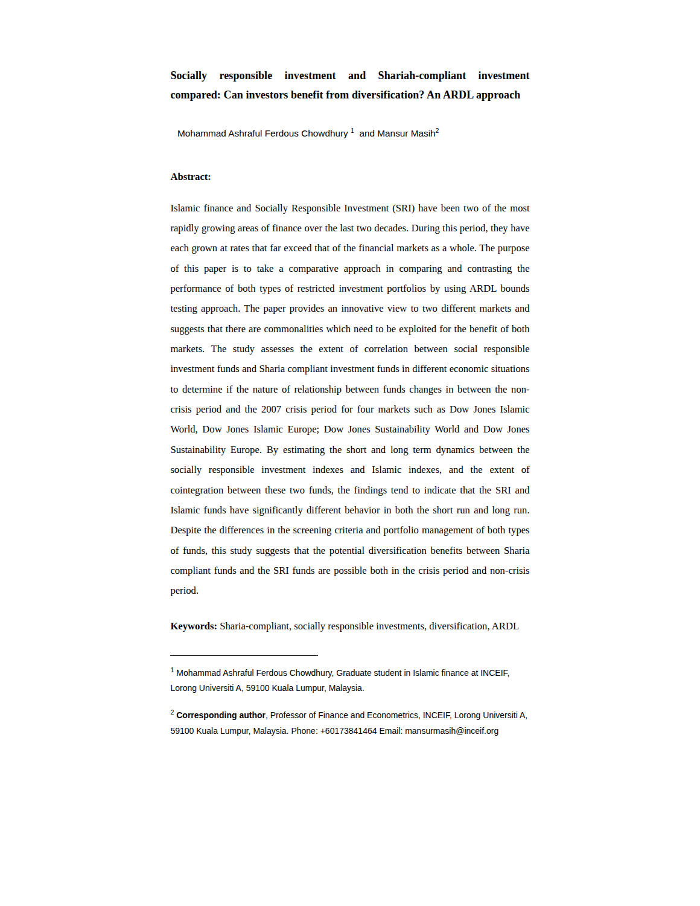Socially responsible investment and Shariah-compliant investment compared: Can investors benefit from diversification? An ARDL approach
Mohammad Ashraful Ferdous Chowdhury 1 and Mansur Masih2
Abstract:
Islamic finance and Socially Responsible Investment (SRI) have been two of the most rapidly growing areas of finance over the last two decades. During this period, they have each grown at rates that far exceed that of the financial markets as a whole. The purpose of this paper is to take a comparative approach in comparing and contrasting the performance of both types of restricted investment portfolios by using ARDL bounds testing approach. The paper provides an innovative view to two different markets and suggests that there are commonalities which need to be exploited for the benefit of both markets. The study assesses the extent of correlation between social responsible investment funds and Sharia compliant investment funds in different economic situations to determine if the nature of relationship between funds changes in between the non-crisis period and the 2007 crisis period for four markets such as Dow Jones Islamic World, Dow Jones Islamic Europe; Dow Jones Sustainability World and Dow Jones Sustainability Europe. By estimating the short and long term dynamics between the socially responsible investment indexes and Islamic indexes, and the extent of cointegration between these two funds, the findings tend to indicate that the SRI and Islamic funds have significantly different behavior in both the short run and long run. Despite the differences in the screening criteria and portfolio management of both types of funds, this study suggests that the potential diversification benefits between Sharia compliant funds and the SRI funds are possible both in the crisis period and non-crisis period.
Keywords: Sharia-compliant, socially responsible investments, diversification, ARDL
1 Mohammad Ashraful Ferdous Chowdhury, Graduate student in Islamic finance at INCEIF, Lorong Universiti A, 59100 Kuala Lumpur, Malaysia.
2 Corresponding author, Professor of Finance and Econometrics, INCEIF, Lorong Universiti A, 59100 Kuala Lumpur, Malaysia. Phone: +60173841464 Email: mansurmasih@inceif.org